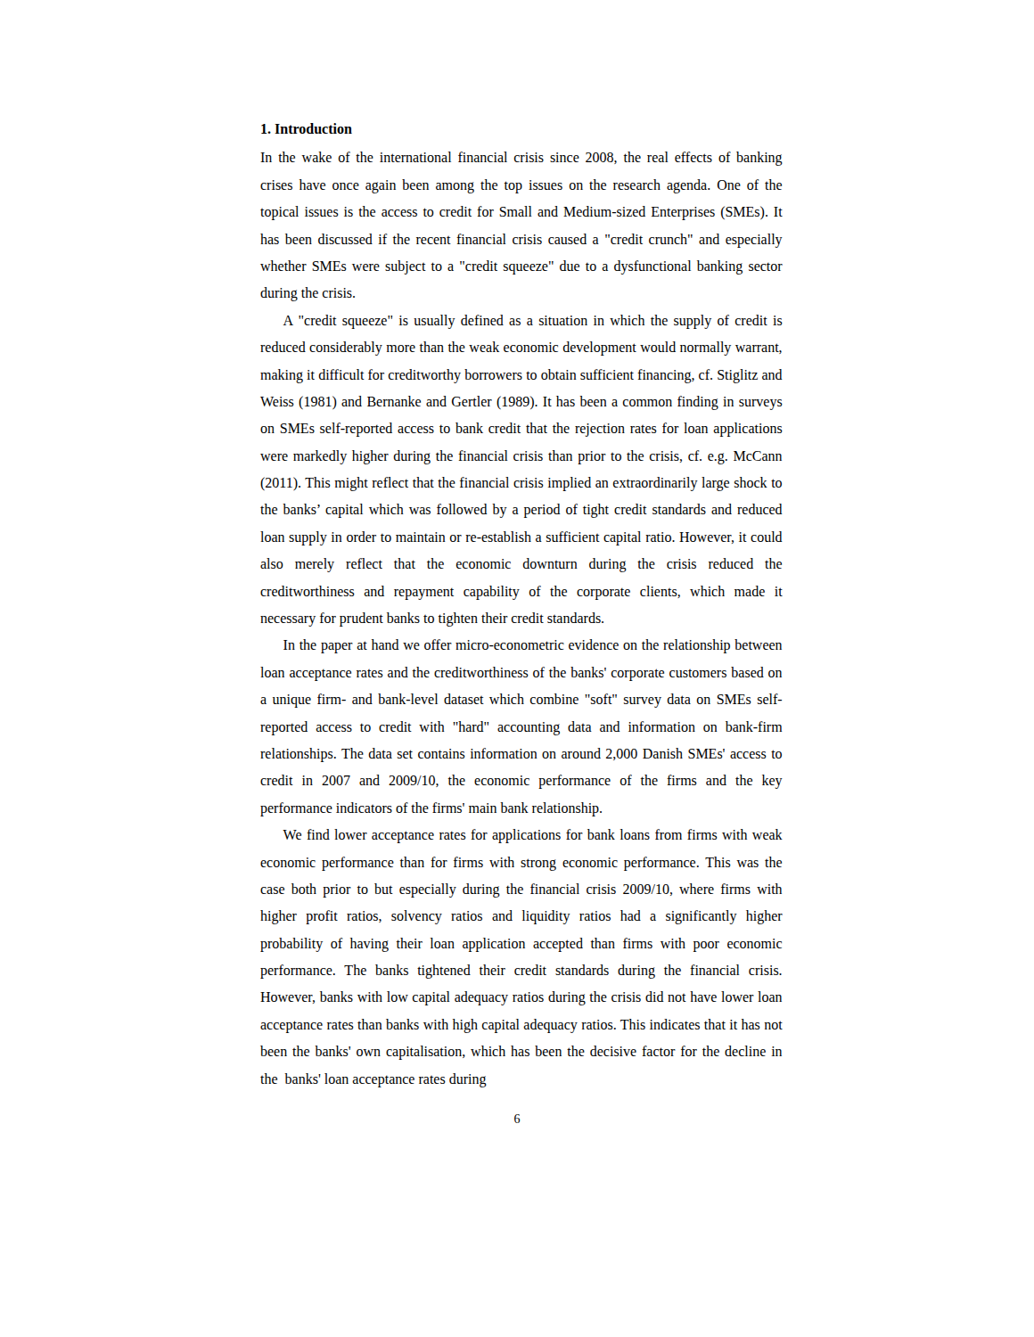1. Introduction
In the wake of the international financial crisis since 2008, the real effects of banking crises have once again been among the top issues on the research agenda. One of the topical issues is the access to credit for Small and Medium-sized Enterprises (SMEs). It has been discussed if the recent financial crisis caused a "credit crunch" and especially whether SMEs were subject to a "credit squeeze" due to a dysfunctional banking sector during the crisis.
A "credit squeeze" is usually defined as a situation in which the supply of credit is reduced considerably more than the weak economic development would normally warrant, making it difficult for creditworthy borrowers to obtain sufficient financing, cf. Stiglitz and Weiss (1981) and Bernanke and Gertler (1989). It has been a common finding in surveys on SMEs self-reported access to bank credit that the rejection rates for loan applications were markedly higher during the financial crisis than prior to the crisis, cf. e.g. McCann (2011). This might reflect that the financial crisis implied an extraordinarily large shock to the banks’ capital which was followed by a period of tight credit standards and reduced loan supply in order to maintain or re-establish a sufficient capital ratio. However, it could also merely reflect that the economic downturn during the crisis reduced the creditworthiness and repayment capability of the corporate clients, which made it necessary for prudent banks to tighten their credit standards.
In the paper at hand we offer micro-econometric evidence on the relationship between loan acceptance rates and the creditworthiness of the banks' corporate customers based on a unique firm- and bank-level dataset which combine "soft" survey data on SMEs self-reported access to credit with "hard" accounting data and information on bank-firm relationships. The data set contains information on around 2,000 Danish SMEs' access to credit in 2007 and 2009/10, the economic performance of the firms and the key performance indicators of the firms' main bank relationship.
We find lower acceptance rates for applications for bank loans from firms with weak economic performance than for firms with strong economic performance. This was the case both prior to but especially during the financial crisis 2009/10, where firms with higher profit ratios, solvency ratios and liquidity ratios had a significantly higher probability of having their loan application accepted than firms with poor economic performance. The banks tightened their credit standards during the financial crisis. However, banks with low capital adequacy ratios during the crisis did not have lower loan acceptance rates than banks with high capital adequacy ratios. This indicates that it has not been the banks' own capitalisation, which has been the decisive factor for the decline in the banks' loan acceptance rates during
6